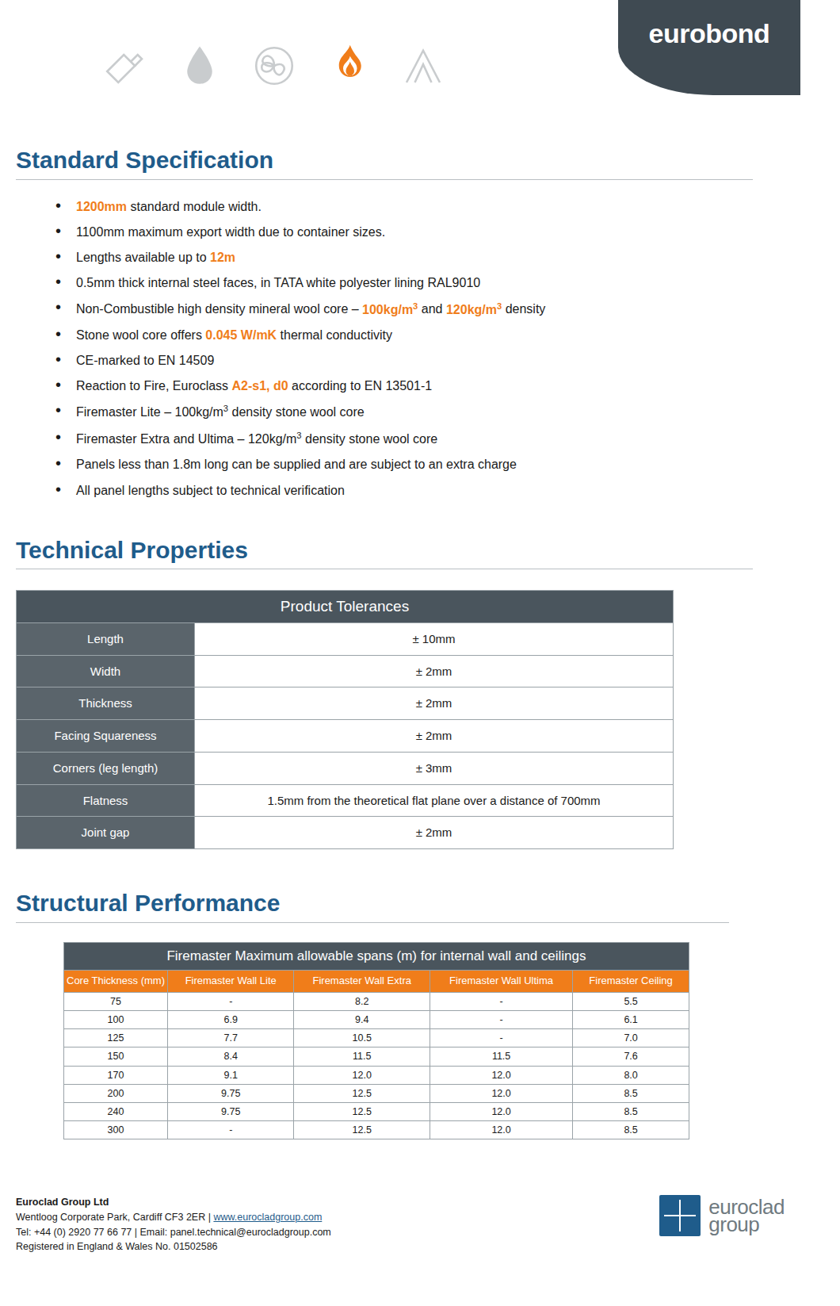eurobond
Standard Specification
1200mm standard module width.
1100mm maximum export width due to container sizes.
Lengths available up to 12m
0.5mm thick internal steel faces, in TATA white polyester lining RAL9010
Non-Combustible high density mineral wool core – 100kg/m3 and 120kg/m3 density
Stone wool core offers 0.045 W/mK thermal conductivity
CE-marked to EN 14509
Reaction to Fire, Euroclass A2-s1, d0 according to EN 13501-1
Firemaster Lite – 100kg/m3 density stone wool core
Firemaster Extra and Ultima – 120kg/m3 density stone wool core
Panels less than 1.8m long can be supplied and are subject to an extra charge
All panel lengths subject to technical verification
Technical Properties
Product Tolerances
| Length | ± 10mm |
| Width | ± 2mm |
| Thickness | ± 2mm |
| Facing Squareness | ± 2mm |
| Corners (leg length) | ± 3mm |
| Flatness | 1.5mm from the theoretical flat plane over a distance of 700mm |
| Joint gap | ± 2mm |
Structural Performance
Firemaster Maximum allowable spans (m) for internal wall and ceilings
| Core Thickness (mm) | Firemaster Wall Lite | Firemaster Wall Extra | Firemaster Wall Ultima | Firemaster Ceiling |
| --- | --- | --- | --- | --- |
| 75 | - | 8.2 | - | 5.5 |
| 100 | 6.9 | 9.4 | - | 6.1 |
| 125 | 7.7 | 10.5 | - | 7.0 |
| 150 | 8.4 | 11.5 | 11.5 | 7.6 |
| 170 | 9.1 | 12.0 | 12.0 | 8.0 |
| 200 | 9.75 | 12.5 | 12.0 | 8.5 |
| 240 | 9.75 | 12.5 | 12.0 | 8.5 |
| 300 | - | 12.5 | 12.0 | 8.5 |
Euroclad Group Ltd
Wentloog Corporate Park, Cardiff CF3 2ER | www.eurocladgroup.com
Tel: +44 (0) 2920 77 66 77 | Email: panel.technical@eurocladgroup.com
Registered in England & Wales No. 01502586
euroclad group